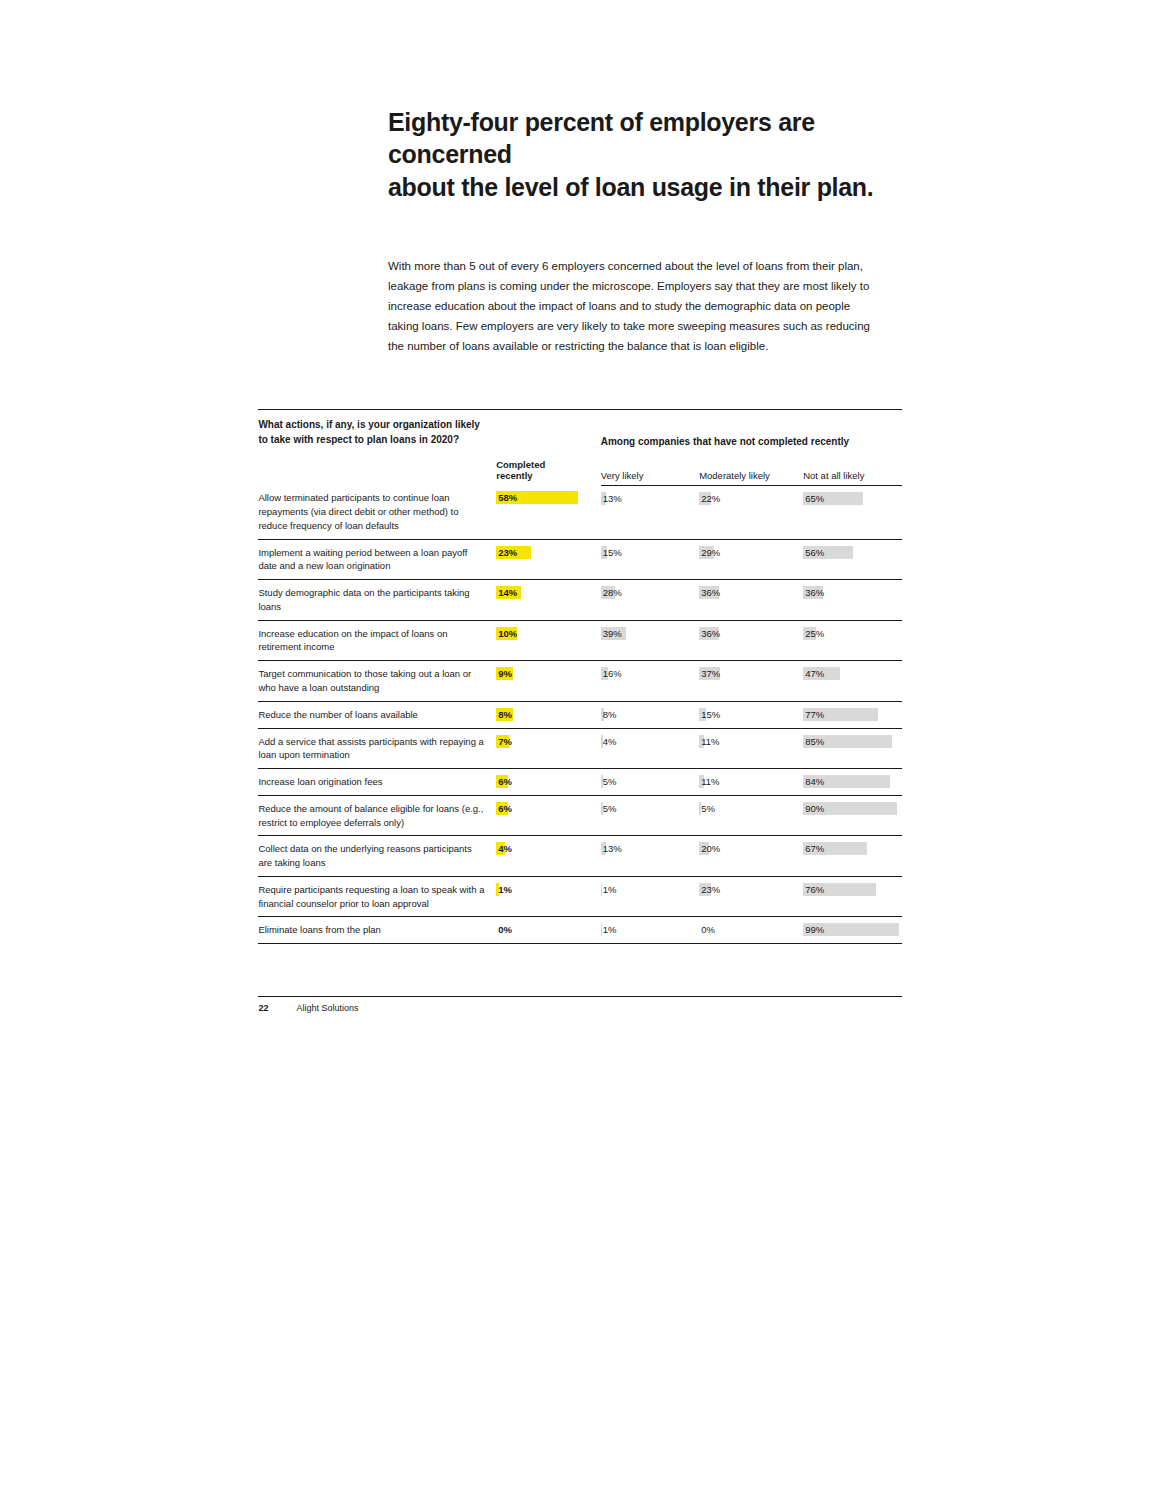Eighty-four percent of employers are concerned
about the level of loan usage in their plan.
With more than 5 out of every 6 employers concerned about the level of loans from their plan, leakage from plans is coming under the microscope. Employers say that they are most likely to increase education about the impact of loans and to study the demographic data on people taking loans. Few employers are very likely to take more sweeping measures such as reducing the number of loans available or restricting the balance that is loan eligible.
| What actions, if any, is your organization likely to take with respect to plan loans in 2020? | | Among companies that have not completed recently |
| | Completed recently | Very likely | Moderately likely | Not at all likely |
| Allow terminated participants to continue loan repayments (via direct debit or other method) to reduce frequency of loan defaults | 58% | 13% | 22% | 65% |
| Implement a waiting period between a loan payoff date and a new loan origination | 23% | 15% | 29% | 56% |
| Study demographic data on the participants taking loans | 14% | 28% | 36% | 36% |
| Increase education on the impact of loans on retirement income | 10% | 39% | 36% | 25% |
| Target communication to those taking out a loan or who have a loan outstanding | 9% | 16% | 37% | 47% |
| Reduce the number of loans available | 8% | 8% | 15% | 77% |
| Add a service that assists participants with repaying a loan upon termination | 7% | 4% | 11% | 85% |
| Increase loan origination fees | 6% | 5% | 11% | 84% |
| Reduce the amount of balance eligible for loans (e.g., restrict to employee deferrals only) | 6% | 5% | 5% | 90% |
| Collect data on the underlying reasons participants are taking loans | 4% | 13% | 20% | 67% |
| Require participants requesting a loan to speak with a financial counselor prior to loan approval | 1% | 1% | 23% | 76% |
| Eliminate loans from the plan | 0% | 1% | 0% | 99% |
22 Alight Solutions